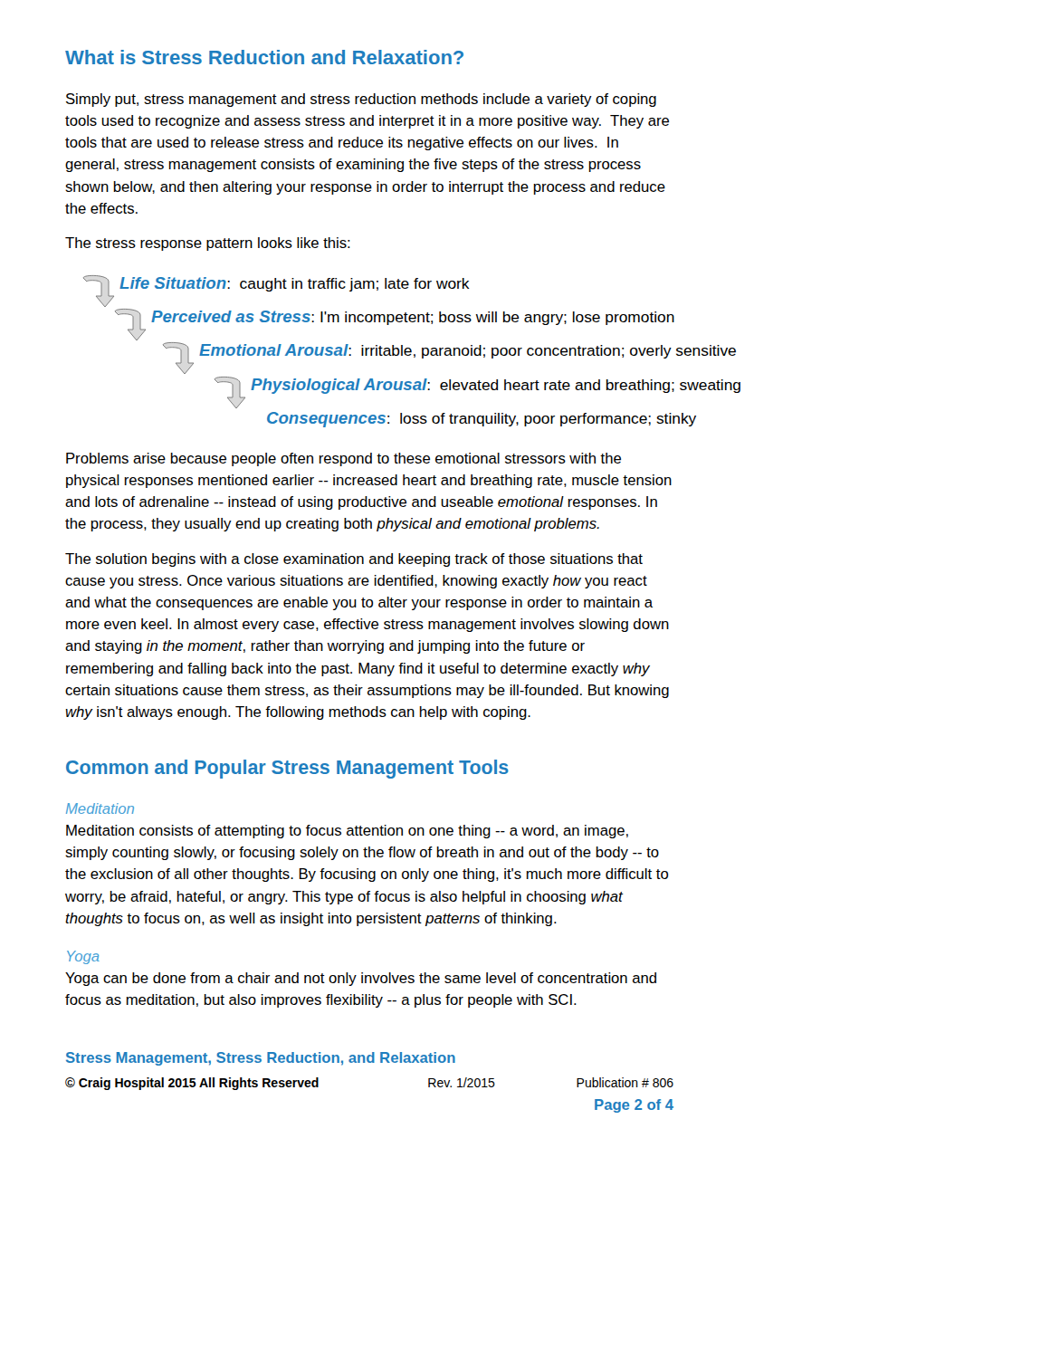What is Stress Reduction and Relaxation?
Simply put, stress management and stress reduction methods include a variety of coping tools used to recognize and assess stress and interpret it in a more positive way. They are tools that are used to release stress and reduce its negative effects on our lives. In general, stress management consists of examining the five steps of the stress process shown below, and then altering your response in order to interrupt the process and reduce the effects.
The stress response pattern looks like this:
Life Situation: caught in traffic jam; late for work
Perceived as Stress: I'm incompetent; boss will be angry; lose promotion
Emotional Arousal: irritable, paranoid; poor concentration; overly sensitive
Physiological Arousal: elevated heart rate and breathing; sweating
Consequences: loss of tranquility, poor performance; stinky
Problems arise because people often respond to these emotional stressors with the physical responses mentioned earlier -- increased heart and breathing rate, muscle tension and lots of adrenaline -- instead of using productive and useable emotional responses. In the process, they usually end up creating both physical and emotional problems.
The solution begins with a close examination and keeping track of those situations that cause you stress. Once various situations are identified, knowing exactly how you react and what the consequences are enable you to alter your response in order to maintain a more even keel. In almost every case, effective stress management involves slowing down and staying in the moment, rather than worrying and jumping into the future or remembering and falling back into the past. Many find it useful to determine exactly why certain situations cause them stress, as their assumptions may be ill-founded. But knowing why isn't always enough. The following methods can help with coping.
Common and Popular Stress Management Tools
Meditation
Meditation consists of attempting to focus attention on one thing -- a word, an image, simply counting slowly, or focusing solely on the flow of breath in and out of the body -- to the exclusion of all other thoughts. By focusing on only one thing, it's much more difficult to worry, be afraid, hateful, or angry. This type of focus is also helpful in choosing what thoughts to focus on, as well as insight into persistent patterns of thinking.
Yoga
Yoga can be done from a chair and not only involves the same level of concentration and focus as meditation, but also improves flexibility -- a plus for people with SCI.
Stress Management, Stress Reduction, and Relaxation
© Craig Hospital 2015 All Rights Reserved Rev. 1/2015 Publication # 806
Page 2 of 4